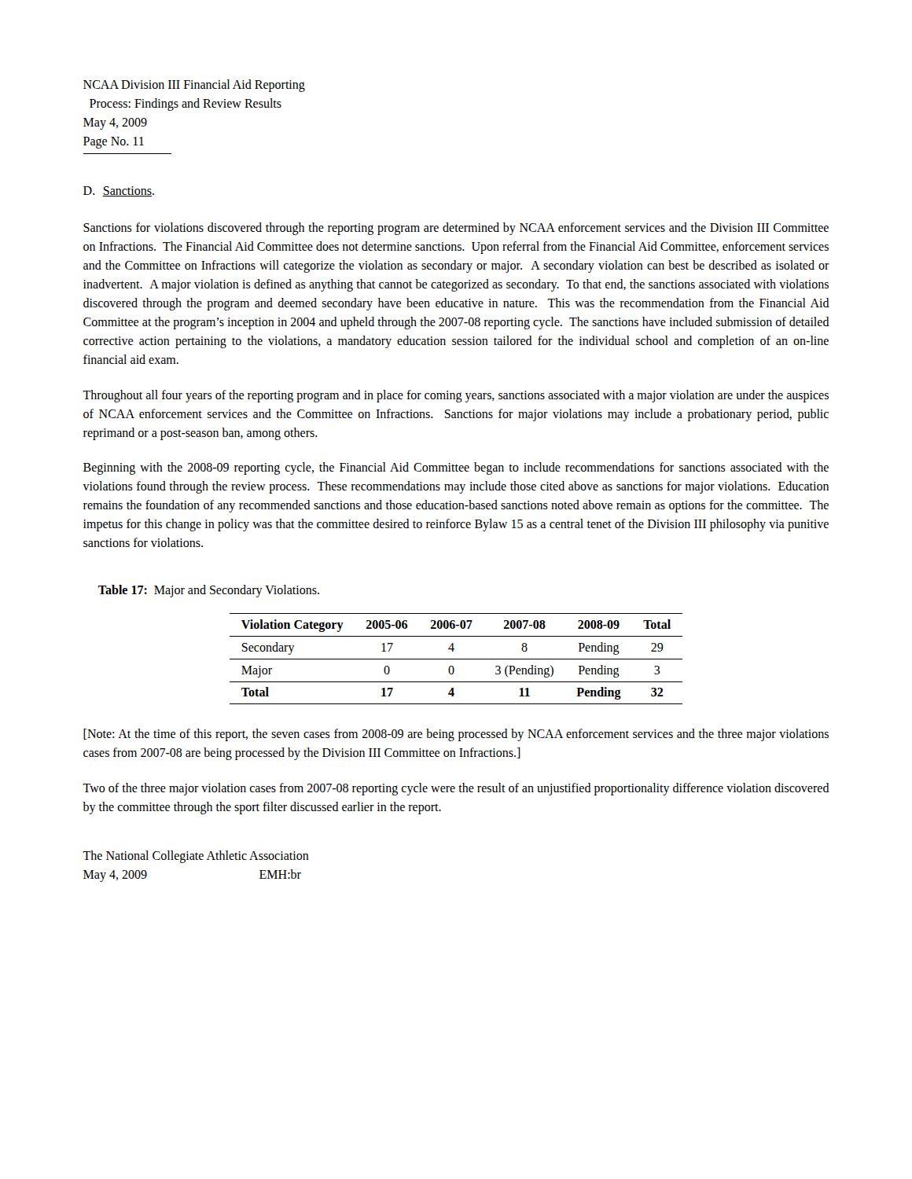NCAA Division III Financial Aid Reporting
Process: Findings and Review Results
May 4, 2009
Page No. 11
D. Sanctions.
Sanctions for violations discovered through the reporting program are determined by NCAA enforcement services and the Division III Committee on Infractions. The Financial Aid Committee does not determine sanctions. Upon referral from the Financial Aid Committee, enforcement services and the Committee on Infractions will categorize the violation as secondary or major. A secondary violation can best be described as isolated or inadvertent. A major violation is defined as anything that cannot be categorized as secondary. To that end, the sanctions associated with violations discovered through the program and deemed secondary have been educative in nature. This was the recommendation from the Financial Aid Committee at the program’s inception in 2004 and upheld through the 2007-08 reporting cycle. The sanctions have included submission of detailed corrective action pertaining to the violations, a mandatory education session tailored for the individual school and completion of an on-line financial aid exam.
Throughout all four years of the reporting program and in place for coming years, sanctions associated with a major violation are under the auspices of NCAA enforcement services and the Committee on Infractions. Sanctions for major violations may include a probationary period, public reprimand or a post-season ban, among others.
Beginning with the 2008-09 reporting cycle, the Financial Aid Committee began to include recommendations for sanctions associated with the violations found through the review process. These recommendations may include those cited above as sanctions for major violations. Education remains the foundation of any recommended sanctions and those education-based sanctions noted above remain as options for the committee. The impetus for this change in policy was that the committee desired to reinforce Bylaw 15 as a central tenet of the Division III philosophy via punitive sanctions for violations.
Table 17: Major and Secondary Violations.
| Violation Category | 2005-06 | 2006-07 | 2007-08 | 2008-09 | Total |
| --- | --- | --- | --- | --- | --- |
| Secondary | 17 | 4 | 8 | Pending | 29 |
| Major | 0 | 0 | 3 (Pending) | Pending | 3 |
| Total | 17 | 4 | 11 | Pending | 32 |
[Note: At the time of this report, the seven cases from 2008-09 are being processed by NCAA enforcement services and the three major violations cases from 2007-08 are being processed by the Division III Committee on Infractions.]
Two of the three major violation cases from 2007-08 reporting cycle were the result of an unjustified proportionality difference violation discovered by the committee through the sport filter discussed earlier in the report.
The National Collegiate Athletic Association
May 4, 2009 EMH:br